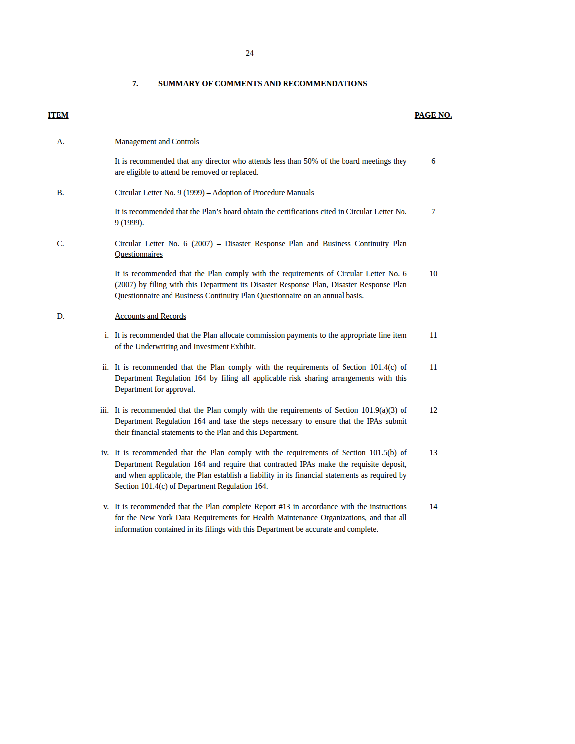24
7. SUMMARY OF COMMENTS AND RECOMMENDATIONS
| ITEM | | | PAGE NO. |
| A. | | Management and Controls | |
| | | It is recommended that any director who attends less than 50% of the board meetings they are eligible to attend be removed or replaced. | 6 |
| B. | | Circular Letter No. 9 (1999) – Adoption of Procedure Manuals | |
| | | It is recommended that the Plan’s board obtain the certifications cited in Circular Letter No. 9 (1999). | 7 |
| C. | | Circular Letter No. 6 (2007) – Disaster Response Plan and Business Continuity Plan Questionnaires | |
| | | It is recommended that the Plan comply with the requirements of Circular Letter No. 6 (2007) by filing with this Department its Disaster Response Plan, Disaster Response Plan Questionnaire and Business Continuity Plan Questionnaire on an annual basis. | 10 |
| D. | | Accounts and Records | |
| | i. | It is recommended that the Plan allocate commission payments to the appropriate line item of the Underwriting and Investment Exhibit. | 11 |
| | ii. | It is recommended that the Plan comply with the requirements of Section 101.4(c) of Department Regulation 164 by filing all applicable risk sharing arrangements with this Department for approval. | 11 |
| | iii. | It is recommended that the Plan comply with the requirements of Section 101.9(a)(3) of Department Regulation 164 and take the steps necessary to ensure that the IPAs submit their financial statements to the Plan and this Department. | 12 |
| | iv. | It is recommended that the Plan comply with the requirements of Section 101.5(b) of Department Regulation 164 and require that contracted IPAs make the requisite deposit, and when applicable, the Plan establish a liability in its financial statements as required by Section 101.4(c) of Department Regulation 164. | 13 |
| | v. | It is recommended that the Plan complete Report #13 in accordance with the instructions for the New York Data Requirements for Health Maintenance Organizations, and that all information contained in its filings with this Department be accurate and complete. | 14 |